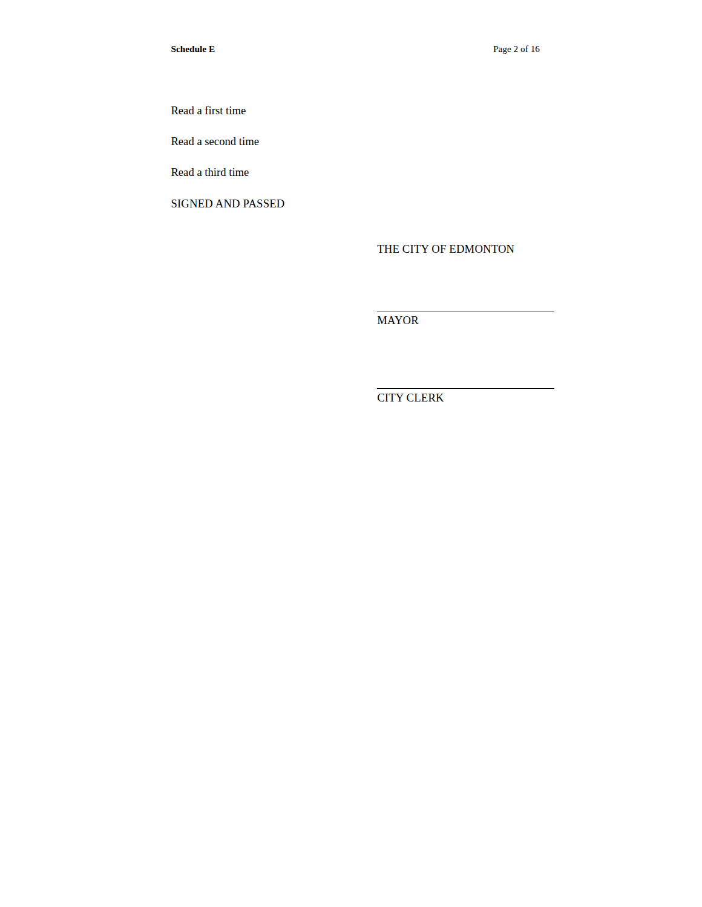Schedule E Page 2 of 16
Read a first time
Read a second time
Read a third time
SIGNED AND PASSED
THE CITY OF EDMONTON
MAYOR
CITY CLERK